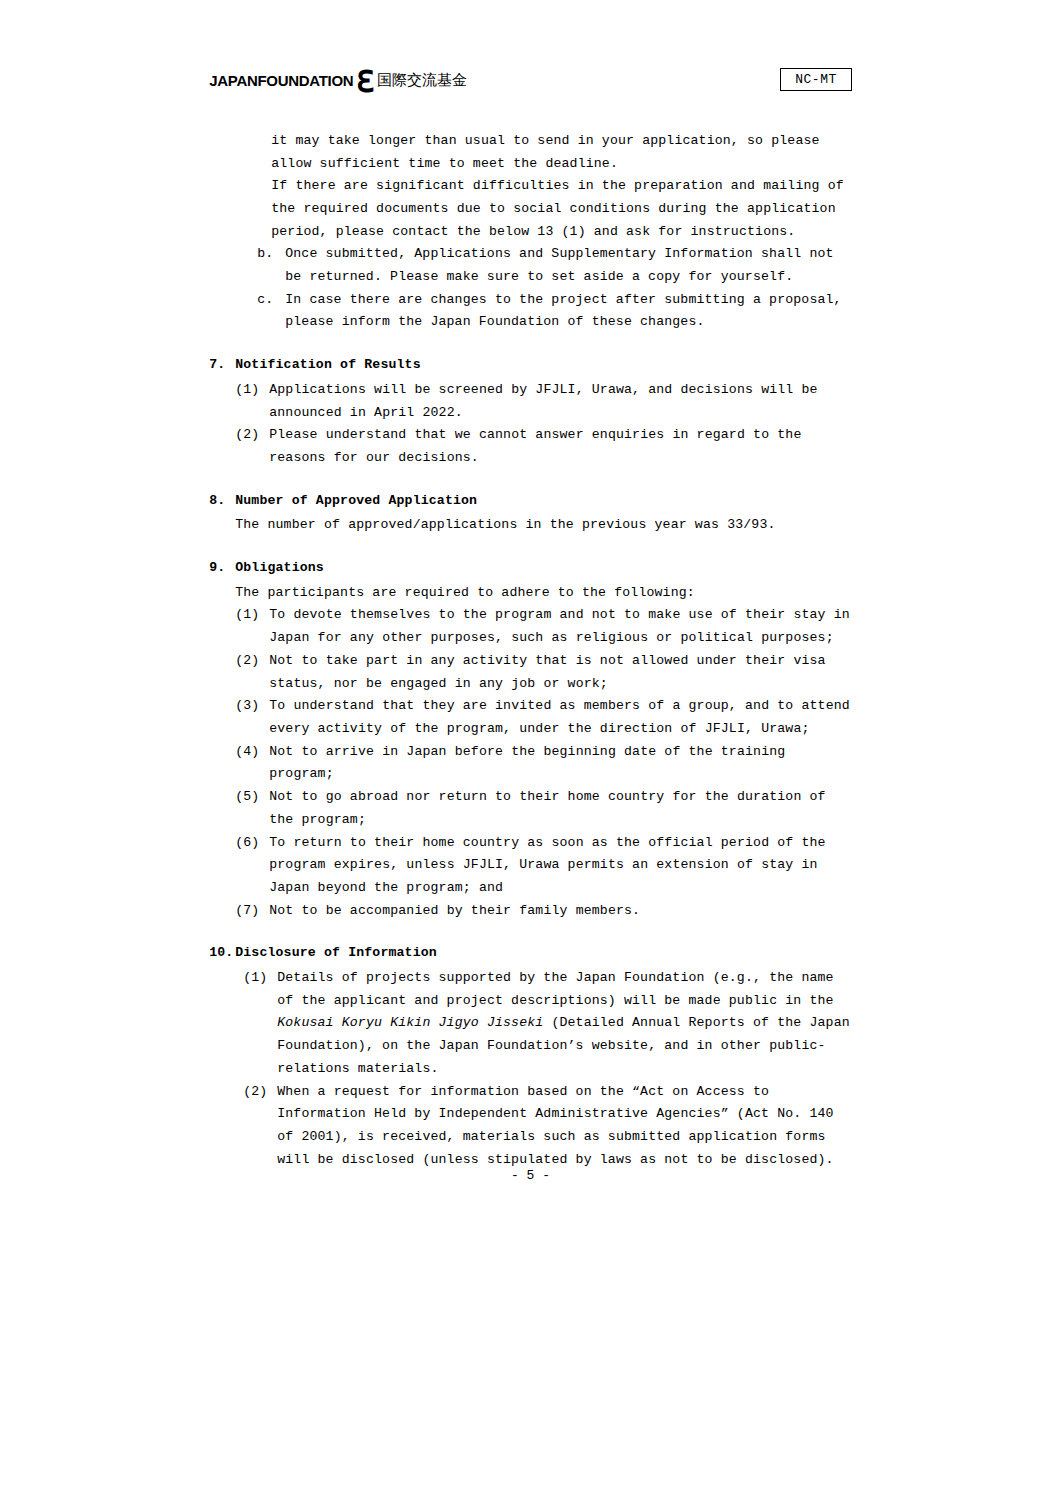JAPANFOUNDATION ℇ国際交流基金
NC-MT
it may take longer than usual to send in your application, so please allow sufficient time to meet the deadline.
If there are significant difficulties in the preparation and mailing of the required documents due to social conditions during the application period, please contact the below 13 (1) and ask for instructions.
b.
Once submitted, Applications and Supplementary Information shall not be returned. Please make sure to set aside a copy for yourself.
c.
In case there are changes to the project after submitting a proposal, please inform the Japan Foundation of these changes.
7.
Notification of Results
(1)
Applications will be screened by JFJLI, Urawa, and decisions will be announced in April 2022.
(2)
Please understand that we cannot answer enquiries in regard to the reasons for our decisions.
8.
Number of Approved Application
The number of approved/applications in the previous year was 33/93.
9.
Obligations
The participants are required to adhere to the following:
(1)
To devote themselves to the program and not to make use of their stay in Japan for any other purposes, such as religious or political purposes;
(2)
Not to take part in any activity that is not allowed under their visa status, nor be engaged in any job or work;
(3)
To understand that they are invited as members of a group, and to attend every activity of the program, under the direction of JFJLI, Urawa;
(4)
Not to arrive in Japan before the beginning date of the training program;
(5)
Not to go abroad nor return to their home country for the duration of the program;
(6)
To return to their home country as soon as the official period of the program expires, unless JFJLI, Urawa permits an extension of stay in Japan beyond the program; and
(7)
Not to be accompanied by their family members.
10.
Disclosure of Information
(1)
Details of projects supported by the Japan Foundation (e.g., the name of the applicant and project descriptions) will be made public in the Kokusai Koryu Kikin Jigyo Jisseki (Detailed Annual Reports of the Japan Foundation), on the Japan Foundation’s website, and in other public-relations materials.
(2)
When a request for information based on the “Act on Access to Information Held by Independent Administrative Agencies” (Act No. 140 of 2001), is received, materials such as submitted application forms will be disclosed (unless stipulated by laws as not to be disclosed).
- 5 -